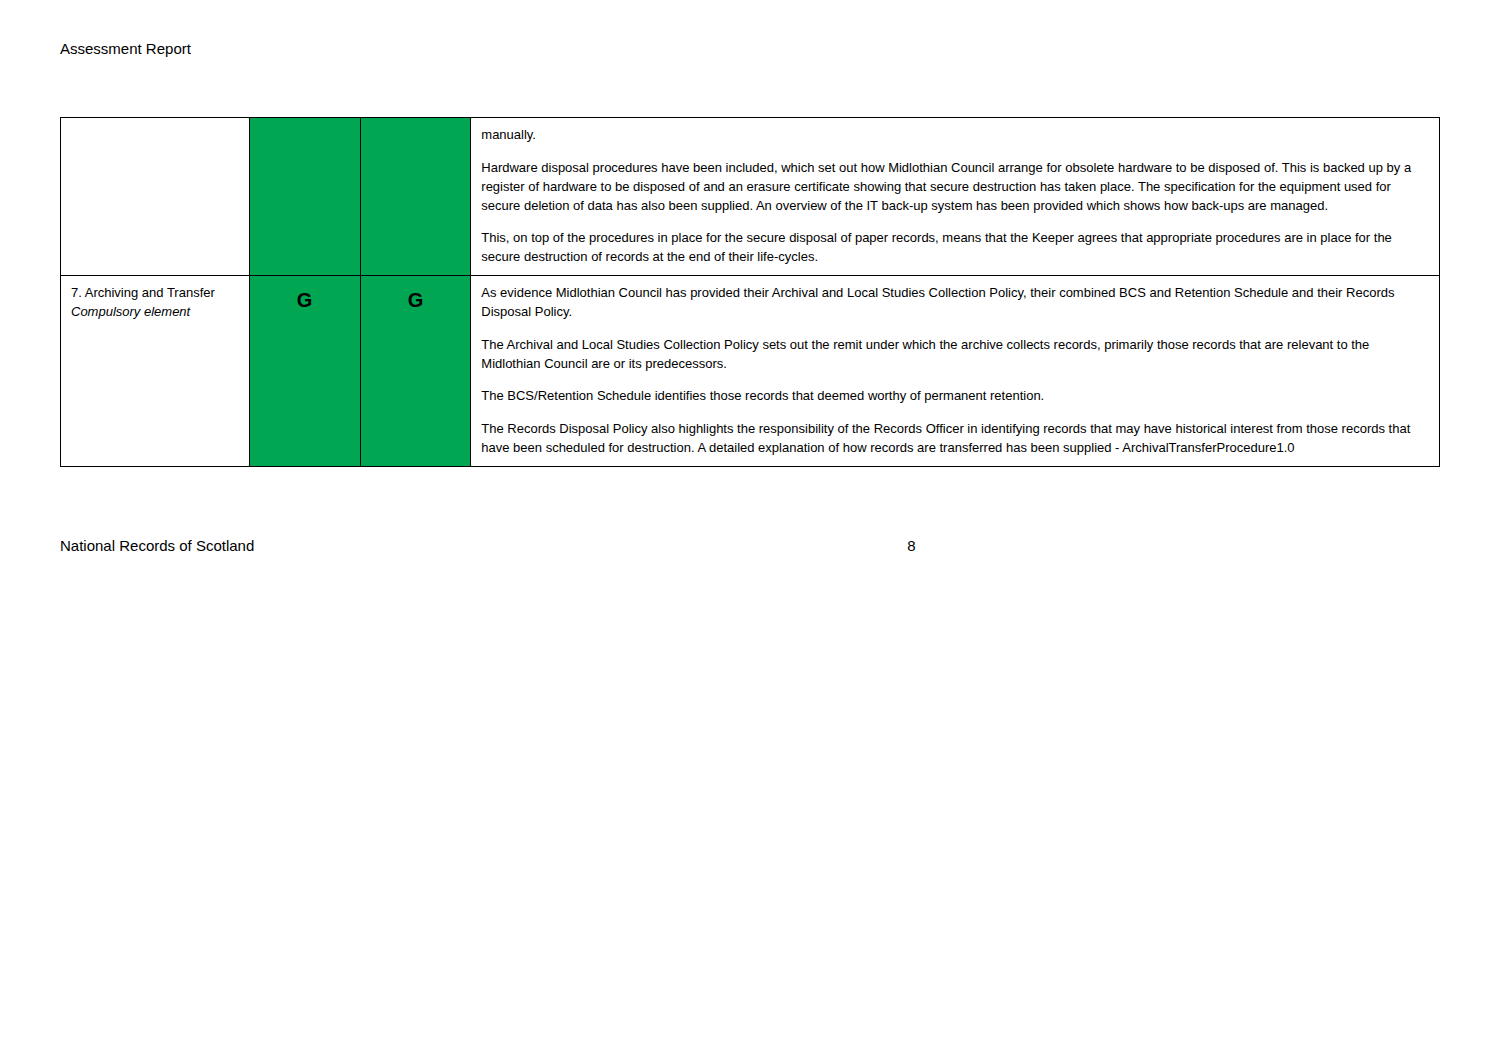Assessment Report
| | | | manually. Hardware disposal procedures have been included, which set out how Midlothian Council arrange for obsolete hardware to be disposed of. This is backed up by a register of hardware to be disposed of and an erasure certificate showing that secure destruction has taken place. The specification for the equipment used for secure deletion of data has also been supplied. An overview of the IT back-up system has been provided which shows how back-ups are managed. This, on top of the procedures in place for the secure disposal of paper records, means that the Keeper agrees that appropriate procedures are in place for the secure destruction of records at the end of their life-cycles. |
| 7. Archiving and Transfer Compulsory element | G | G | As evidence Midlothian Council has provided their Archival and Local Studies Collection Policy, their combined BCS and Retention Schedule and their Records Disposal Policy. The Archival and Local Studies Collection Policy sets out the remit under which the archive collects records, primarily those records that are relevant to the Midlothian Council are or its predecessors. The BCS/Retention Schedule identifies those records that deemed worthy of permanent retention. The Records Disposal Policy also highlights the responsibility of the Records Officer in identifying records that may have historical interest from those records that have been scheduled for destruction. A detailed explanation of how records are transferred has been supplied - ArchivalTransferProcedure1.0 |
National Records of Scotland
8